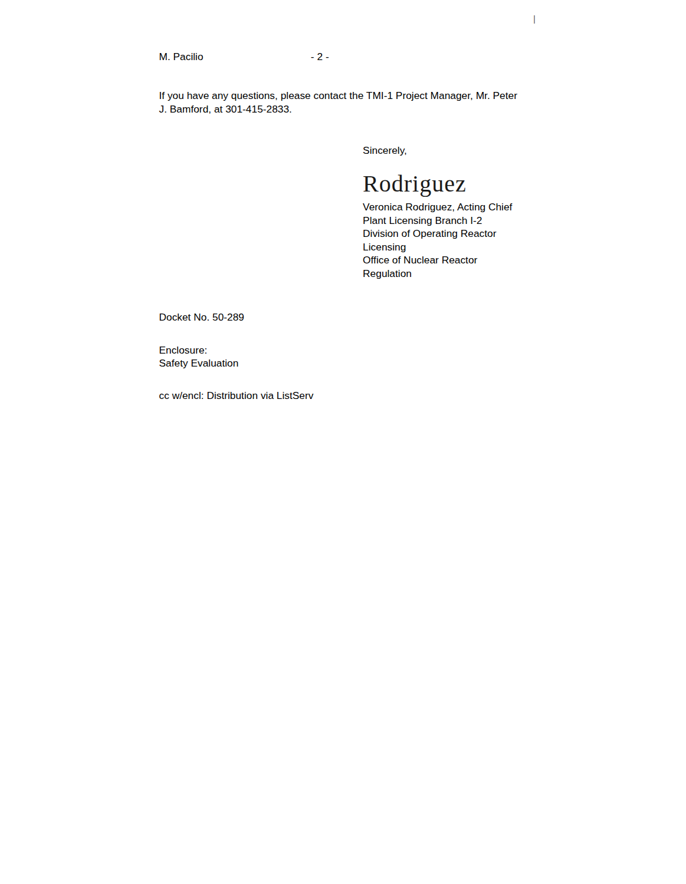|
M. Pacilio
- 2 -
If you have any questions, please contact the TMI-1 Project Manager, Mr. Peter J. Bamford, at 301-415-2833.
Sincerely,
Rodriguez
Veronica Rodriguez, Acting Chief
Plant Licensing Branch I-2
Division of Operating Reactor Licensing
Office of Nuclear Reactor Regulation
Docket No. 50-289
Enclosure:
Safety Evaluation
cc w/encl: Distribution via ListServ